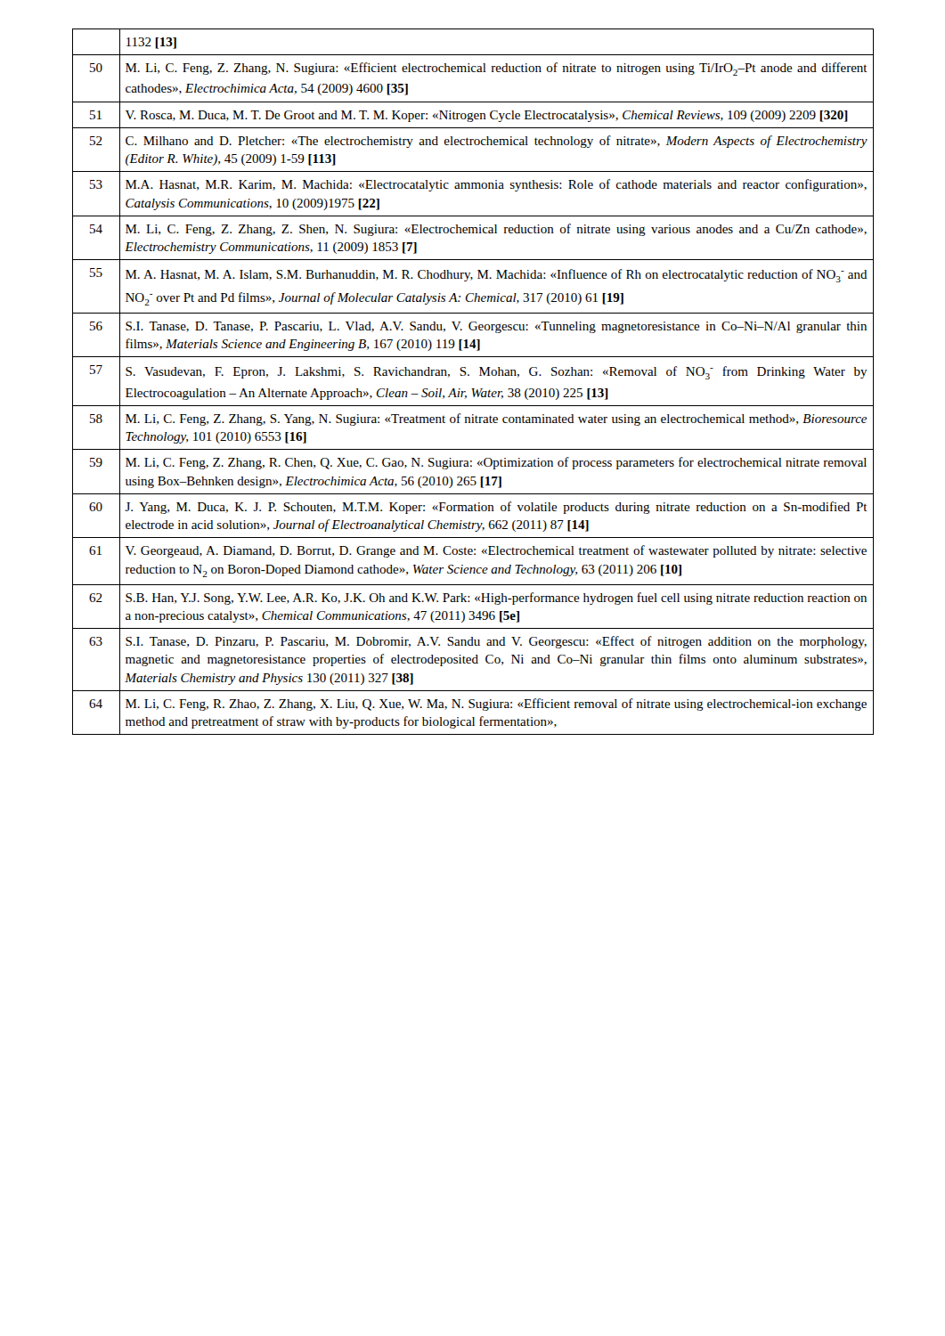| | 1132 [13] |
| 50 | M. Li, C. Feng, Z. Zhang, N. Sugiura: «Efficient electrochemical reduction of nitrate to nitrogen using Ti/IrO 2 –Pt anode and different cathodes», Electrochimica Acta, 54 (2009) 4600 [35] |
| 51 | V. Rosca, M. Duca, M. T. De Groot and M. T. M. Koper: «Nitrogen Cycle Electrocatalysis», Chemical Reviews, 109 (2009) 2209 [320] |
| 52 | C. Milhano and D. Pletcher: «The electrochemistry and electrochemical technology of nitrate», Modern Aspects of Electrochemistry (Editor R. White), 45 (2009) 1-59 [113] |
| 53 | M.A. Hasnat, M.R. Karim, M. Machida: «Electrocatalytic ammonia synthesis: Role of cathode materials and reactor configuration», Catalysis Communications , 10 (2009)1975 [22] |
| 54 | M. Li, C. Feng, Z. Zhang, Z. Shen, N. Sugiura: «Electrochemical reduction of nitrate using various anodes and a Cu/Zn cathode», Electrochemistry Communications, 11 (2009) 1853 [7] |
| 55 | M. A. Hasnat, M. A. Islam, S.M. Burhanuddin, M. R. Chodhury, M. Machida: «Influence of Rh on electrocatalytic reduction of NO 3 - and NO 2 - over Pt and Pd films», Journal of Molecular Catalysis A: Chemical, 317 (2010) 61 [19] |
| 56 | S.I. Tanase, D. Tanase, P. Pascariu, L. Vlad, A.V. Sandu, V. Georgescu: «Tunneling magnetoresistance in Co–Ni–N/Al granular thin films», Materials Science and Engineering B, 167 (2010) 119 [14] |
| 57 | S. Vasudevan, F. Epron, J. Lakshmi, S. Ravichandran, S. Mohan, G. Sozhan: «Removal of NO 3 - from Drinking Water by Electrocoagulation – An Alternate Approach», Clean – Soil, Air, Water, 38 (2010) 225 [13] |
| 58 | M. Li, C. Feng, Z. Zhang, S. Yang, N. Sugiura: «Treatment of nitrate contaminated water using an electrochemical method», Bioresource Technology, 101 (2010) 6553 [16] |
| 59 | M. Li, C. Feng, Z. Zhang, R. Chen, Q. Xue, C. Gao, N. Sugiura: «Optimization of process parameters for electrochemical nitrate removal using Box–Behnken design», Electrochimica Acta, 56 (2010) 265 [17] |
| 60 | J. Yang, M. Duca, K. J. P. Schouten, M.T.M. Koper: «Formation of volatile products during nitrate reduction on a Sn-modified Pt electrode in acid solution», Journal of Electroanalytical Chemistry, 662 (2011) 87 [14] |
| 61 | V. Georgeaud, A. Diamand, D. Borrut, D. Grange and M. Coste: «Electrochemical treatment of wastewater polluted by nitrate: selective reduction to N 2 on Boron-Doped Diamond cathode», Water Science and Technology, 63 (2011) 206 [10] |
| 62 | S.B. Han, Y.J. Song, Y.W. Lee, A.R. Ko, J.K. Oh and K.W. Park: «High-performance hydrogen fuel cell using nitrate reduction reaction on a non-precious catalyst», Chemical Communications , 47 (2011) 3496 [5e] |
| 63 | S.I. Tanase, D. Pinzaru, P. Pascariu, M. Dobromir, A.V. Sandu and V. Georgescu: «Effect of nitrogen addition on the morphology, magnetic and magnetoresistance properties of electrodeposited Co, Ni and Co–Ni granular thin films onto aluminum substrates», Materials Chemistry and Physics 130 (2011) 327 [38] |
| 64 | M. Li, C. Feng, R. Zhao, Z. Zhang, X. Liu, Q. Xue, W. Ma, N. Sugiura: «Efficient removal of nitrate using electrochemical-ion exchange method and pretreatment of straw with by-products for biological fermentation», |